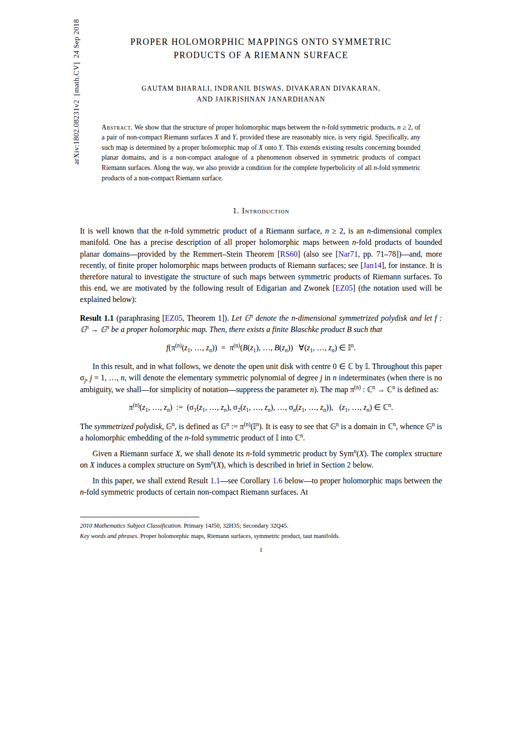arXiv:1802.08231v2 [math.CV] 24 Sep 2018
Proper Holomorphic Mappings onto Symmetric
Products of a Riemann Surface
Gautam Bharali, Indranil Biswas, Divakaran Divakaran,
and Jaikrishnan Janardhanan
Abstract. We show that the structure of proper holomorphic maps between the n-fold symmetric products, n ≥ 2, of a pair of non-compact Riemann surfaces X and Y, provided these are reasonably nice, is very rigid. Specifically, any such map is determined by a proper holomorphic map of X onto Y. This extends existing results concerning bounded planar domains, and is a non-compact analogue of a phenomenon observed in symmetric products of compact Riemann surfaces. Along the way, we also provide a condition for the complete hyperbolicity of all n-fold symmetric products of a non-compact Riemann surface.
1. Introduction
It is well known that the n-fold symmetric product of a Riemann surface, n ≥ 2, is an n-dimensional complex manifold. One has a precise description of all proper holomorphic maps between n-fold products of bounded planar domains—provided by the Remmert–Stein Theorem [RS60] (also see [Nar71, pp. 71–78])—and, more recently, of finite proper holomorphic maps between products of Riemann surfaces; see [Jan14], for instance. It is therefore natural to investigate the structure of such maps between symmetric products of Riemann surfaces. To this end, we are motivated by the following result of Edigarian and Zwonek [EZ05] (the notation used will be explained below):
Result 1.1 (paraphrasing [EZ05, Theorem 1]). Let 𝔾n denote the n-dimensional symmetrized polydisk and let f : 𝔾n → 𝔾n be a proper holomorphic map. Then, there exists a finite Blaschke product B such that
f(π(n)(z1, …, zn)) = π(n)(B(z1), …, B(zn)) ∀(z1, …, zn) ∈ 𝕀n.
In this result, and in what follows, we denote the open unit disk with centre 0 ∈ ℂ by 𝕀. Throughout this paper σj, j = 1, …, n, will denote the elementary symmetric polynomial of degree j in n indeterminates (when there is no ambiguity, we shall—for simplicity of notation—suppress the parameter n). The map π(n) : ℂn → ℂn is defined as:
π(n)(z1, …, zn) := (σ1(z1, …, zn), σ2(z1, …, zn), …, σn(z1, …, zn)), (z1, …, zn) ∈ ℂn.
The symmetrized polydisk, 𝔾n, is defined as 𝔾n := π(n)(𝕀n). It is easy to see that 𝔾n is a domain in ℂn, whence 𝔾n is a holomorphic embedding of the n-fold symmetric product of 𝕀 into ℂn.
Given a Riemann surface X, we shall denote its n-fold symmetric product by Symn(X). The complex structure on X induces a complex structure on Symn(X), which is described in brief in Section 2 below.
In this paper, we shall extend Result 1.1—see Corollary 1.6 below—to proper holomorphic maps between the n-fold symmetric products of certain non-compact Riemann surfaces. At
2010 Mathematics Subject Classification. Primary 14J50, 32H35; Secondary 32Q45.
Key words and phrases. Proper holomorphic maps, Riemann surfaces, symmetric product, taut manifolds.
1